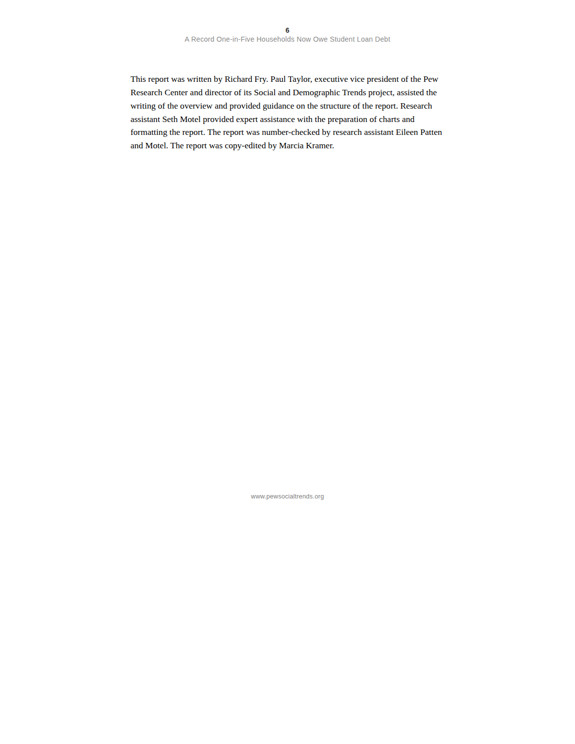6
A Record One-in-Five Households Now Owe Student Loan Debt
This report was written by Richard Fry. Paul Taylor, executive vice president of the Pew Research Center and director of its Social and Demographic Trends project, assisted the writing of the overview and provided guidance on the structure of the report. Research assistant Seth Motel provided expert assistance with the preparation of charts and formatting the report. The report was number-checked by research assistant Eileen Patten and Motel. The report was copy-edited by Marcia Kramer.
www.pewsocialtrends.org